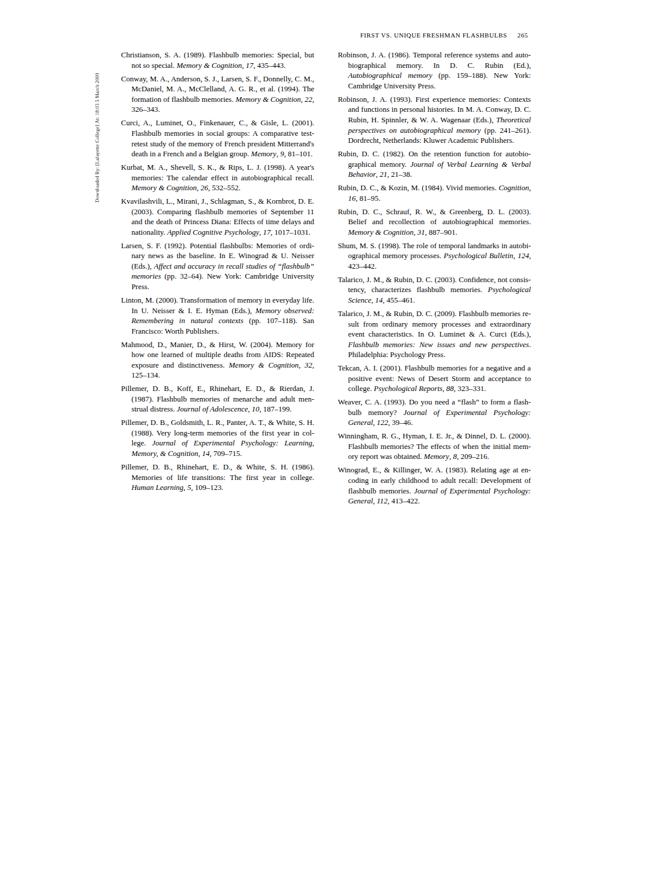Downloaded By: [Lafayette College] At: 18:03 5 March 2009
FIRST VS. UNIQUE FRESHMAN FLASHBULBS265
Christianson, S. A. (1989). Flashbulb memories: Special, but not so special. Memory & Cognition, 17, 435–443.
Conway, M. A., Anderson, S. J., Larsen, S. F., Donnelly, C. M., McDaniel, M. A., McClelland, A. G. R., et al. (1994). The formation of flashbulb memories. Memory & Cognition, 22, 326–343.
Curci, A., Luminet, O., Finkenauer, C., & Gisle, L. (2001). Flashbulb memories in social groups: A comparative test-retest study of the memory of French president Mitterrand's death in a French and a Belgian group. Memory, 9, 81–101.
Kurbat, M. A., Shevell, S. K., & Rips, L. J. (1998). A year's memories: The calendar effect in autobiographical recall. Memory & Cognition, 26, 532–552.
Kvavilashvili, L., Mirani, J., Schlagman, S., & Kornbrot, D. E. (2003). Comparing flashbulb memories of September 11 and the death of Princess Diana: Effects of time delays and nationality. Applied Cognitive Psychology, 17, 1017–1031.
Larsen, S. F. (1992). Potential flashbulbs: Memories of ordinary news as the baseline. In E. Winograd & U. Neisser (Eds.), Affect and accuracy in recall studies of “flashbulb” memories (pp. 32–64). New York: Cambridge University Press.
Linton, M. (2000). Transformation of memory in everyday life. In U. Neisser & I. E. Hyman (Eds.), Memory observed: Remembering in natural contexts (pp. 107–118). San Francisco: Worth Publishers.
Mahmood, D., Manier, D., & Hirst, W. (2004). Memory for how one learned of multiple deaths from AIDS: Repeated exposure and distinctiveness. Memory & Cognition, 32, 125–134.
Pillemer, D. B., Koff, E., Rhinehart, E. D., & Rierdan, J. (1987). Flashbulb memories of menarche and adult menstrual distress. Journal of Adolescence, 10, 187–199.
Pillemer, D. B., Goldsmith, L. R., Panter, A. T., & White, S. H. (1988). Very long-term memories of the first year in college. Journal of Experimental Psychology: Learning, Memory, & Cognition, 14, 709–715.
Pillemer, D. B., Rhinehart, E. D., & White, S. H. (1986). Memories of life transitions: The first year in college. Human Learning, 5, 109–123.
Robinson, J. A. (1986). Temporal reference systems and autobiographical memory. In D. C. Rubin (Ed.), Autobiographical memory (pp. 159–188). New York: Cambridge University Press.
Robinson, J. A. (1993). First experience memories: Contexts and functions in personal histories. In M. A. Conway, D. C. Rubin, H. Spinnler, & W. A. Wagenaar (Eds.), Theoretical perspectives on autobiographical memory (pp. 241–261). Dordrecht, Netherlands: Kluwer Academic Publishers.
Rubin, D. C. (1982). On the retention function for autobiographical memory. Journal of Verbal Learning & Verbal Behavior, 21, 21–38.
Rubin, D. C., & Kozin, M. (1984). Vivid memories. Cognition, 16, 81–95.
Rubin, D. C., Schrauf, R. W., & Greenberg, D. L. (2003). Belief and recollection of autobiographical memories. Memory & Cognition, 31, 887–901.
Shum, M. S. (1998). The role of temporal landmarks in autobiographical memory processes. Psychological Bulletin, 124, 423–442.
Talarico, J. M., & Rubin, D. C. (2003). Confidence, not consistency, characterizes flashbulb memories. Psychological Science, 14, 455–461.
Talarico, J. M., & Rubin, D. C. (2009). Flashbulb memories result from ordinary memory processes and extraordinary event characteristics. In O. Luminet & A. Curci (Eds.), Flashbulb memories: New issues and new perspectives. Philadelphia: Psychology Press.
Tekcan, A. I. (2001). Flashbulb memories for a negative and a positive event: News of Desert Storm and acceptance to college. Psychological Reports, 88, 323–331.
Weaver, C. A. (1993). Do you need a “flash” to form a flashbulb memory? Journal of Experimental Psychology: General, 122, 39–46.
Winningham, R. G., Hyman, I. E. Jr., & Dinnel, D. L. (2000). Flashbulb memories? The effects of when the initial memory report was obtained. Memory, 8, 209–216.
Winograd, E., & Killinger, W. A. (1983). Relating age at encoding in early childhood to adult recall: Development of flashbulb memories. Journal of Experimental Psychology: General, 112, 413–422.